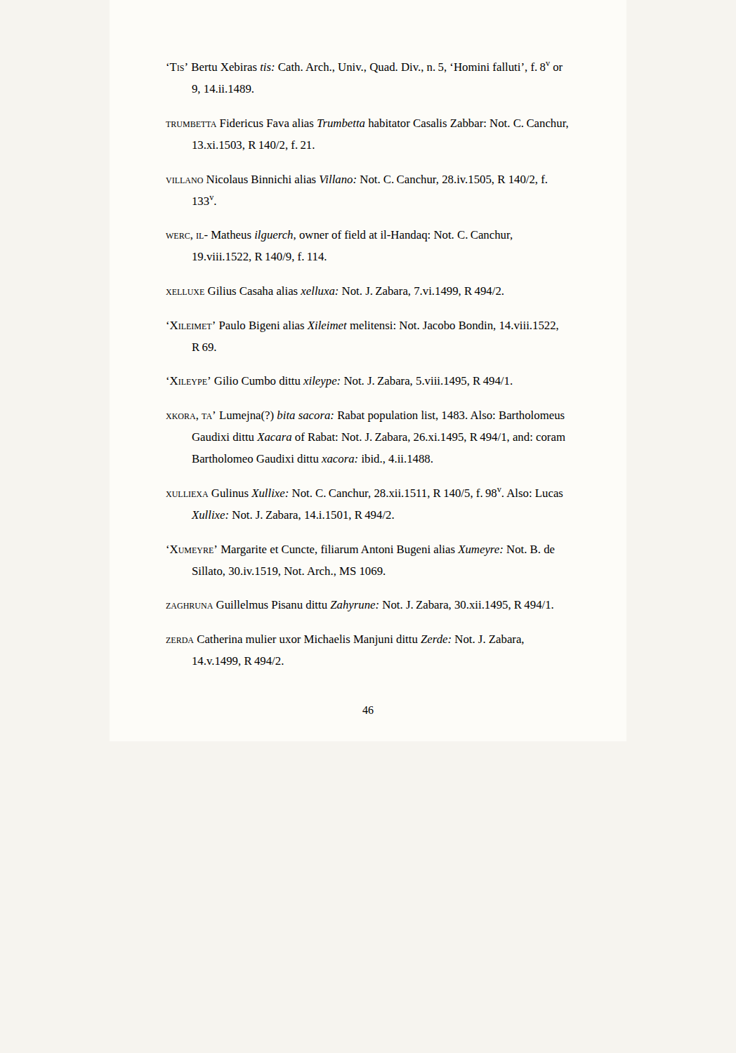‘Tis’ Bertu Xebiras tis: Cath. Arch., Univ., Quad. Div., n. 5, ‘Homini falluti’, f. 8v or 9, 14.ii.1489.
Trumbetta Fidericus Fava alias Trumbetta habitator Casalis Zabbar: Not. C. Canchur, 13.xi.1503, R 140/2, f. 21.
Villano Nicolaus Binnichi alias Villano: Not. C. Canchur, 28.iv.1505, R 140/2, f. 133v.
Werc, il- Matheus ilguerch, owner of field at il-Handaq: Not. C. Canchur, 19.viii.1522, R 140/9, f. 114.
Xelluxe Gilius Casaha alias xelluxa: Not. J. Zabara, 7.vi.1499, R 494/2.
‘Xileimet’ Paulo Bigeni alias Xileimet melitensi: Not. Jacobo Bondin, 14.viii.1522, R 69.
‘Xileype’ Gilio Cumbo dittu xileype: Not. J. Zabara, 5.viii.1495, R 494/1.
Xkora, ta’ Lumejna(?) bita sacora: Rabat population list, 1483. Also: Bartholomeus Gaudixi dittu Xacara of Rabat: Not. J. Zabara, 26.xi.1495, R 494/1, and: coram Bartholomeo Gaudixi dittu xacora: ibid., 4.ii.1488.
Xulliexa Gulinus Xullixe: Not. C. Canchur, 28.xii.1511, R 140/5, f. 98v. Also: Lucas Xullixe: Not. J. Zabara, 14.i.1501, R 494/2.
‘Xumeyre’ Margarite et Cuncte, filiarum Antoni Bugeni alias Xumeyre: Not. B. de Sillato, 30.iv.1519, Not. Arch., MS 1069.
Zaghruna Guillelmus Pisanu dittu Zahyrune: Not. J. Zabara, 30.xii.1495, R 494/1.
Zerda Catherina mulier uxor Michaelis Manjuni dittu Zerde: Not. J. Zabara, 14.v.1499, R 494/2.
46